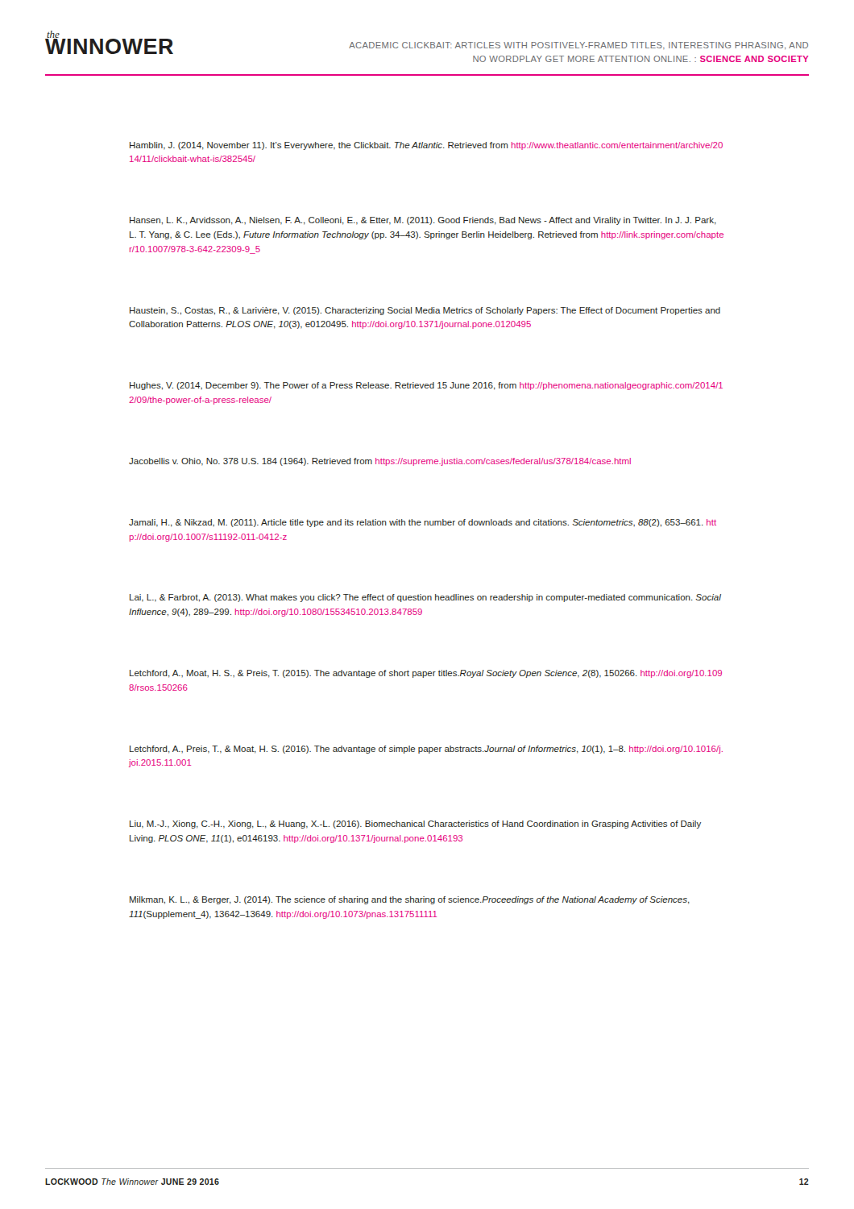the WINNOWER
ACADEMIC CLICKBAIT: ARTICLES WITH POSITIVELY-FRAMED TITLES, INTERESTING PHRASING, AND
NO WORDPLAY GET MORE ATTENTION ONLINE. : SCIENCE AND SOCIETY
Hamblin, J. (2014, November 11). It’s Everywhere, the Clickbait. The Atlantic. Retrieved from http://www.theatlantic.com/entertainment/archive/2014/11/clickbait-what-is/382545/
Hansen, L. K., Arvidsson, A., Nielsen, F. A., Colleoni, E., & Etter, M. (2011). Good Friends, Bad News - Affect and Virality in Twitter. In J. J. Park, L. T. Yang, & C. Lee (Eds.), Future Information Technology (pp. 34–43). Springer Berlin Heidelberg. Retrieved from http://link.springer.com/chapter/10.1007/978-3-642-22309-9_5
Haustein, S., Costas, R., & Larivière, V. (2015). Characterizing Social Media Metrics of Scholarly Papers: The Effect of Document Properties and Collaboration Patterns. PLOS ONE, 10(3), e0120495. http://doi.org/10.1371/journal.pone.0120495
Hughes, V. (2014, December 9). The Power of a Press Release. Retrieved 15 June 2016, from http://phenomena.nationalgeographic.com/2014/12/09/the-power-of-a-press-release/
Jacobellis v. Ohio, No. 378 U.S. 184 (1964). Retrieved from https://supreme.justia.com/cases/federal/us/378/184/case.html
Jamali, H., & Nikzad, M. (2011). Article title type and its relation with the number of downloads and citations. Scientometrics, 88(2), 653–661. http://doi.org/10.1007/s11192-011-0412-z
Lai, L., & Farbrot, A. (2013). What makes you click? The effect of question headlines on readership in computer-mediated communication. Social Influence, 9(4), 289–299. http://doi.org/10.1080/15534510.2013.847859
Letchford, A., Moat, H. S., & Preis, T. (2015). The advantage of short paper titles.Royal Society Open Science, 2(8), 150266. http://doi.org/10.1098/rsos.150266
Letchford, A., Preis, T., & Moat, H. S. (2016). The advantage of simple paper abstracts.Journal of Informetrics, 10(1), 1–8. http://doi.org/10.1016/j.joi.2015.11.001
Liu, M.-J., Xiong, C.-H., Xiong, L., & Huang, X.-L. (2016). Biomechanical Characteristics of Hand Coordination in Grasping Activities of Daily Living. PLOS ONE, 11(1), e0146193. http://doi.org/10.1371/journal.pone.0146193
Milkman, K. L., & Berger, J. (2014). The science of sharing and the sharing of science.Proceedings of the National Academy of Sciences, 111(Supplement_4), 13642–13649. http://doi.org/10.1073/pnas.1317511111
LOCKWOOD The Winnower JUNE 29 2016
12